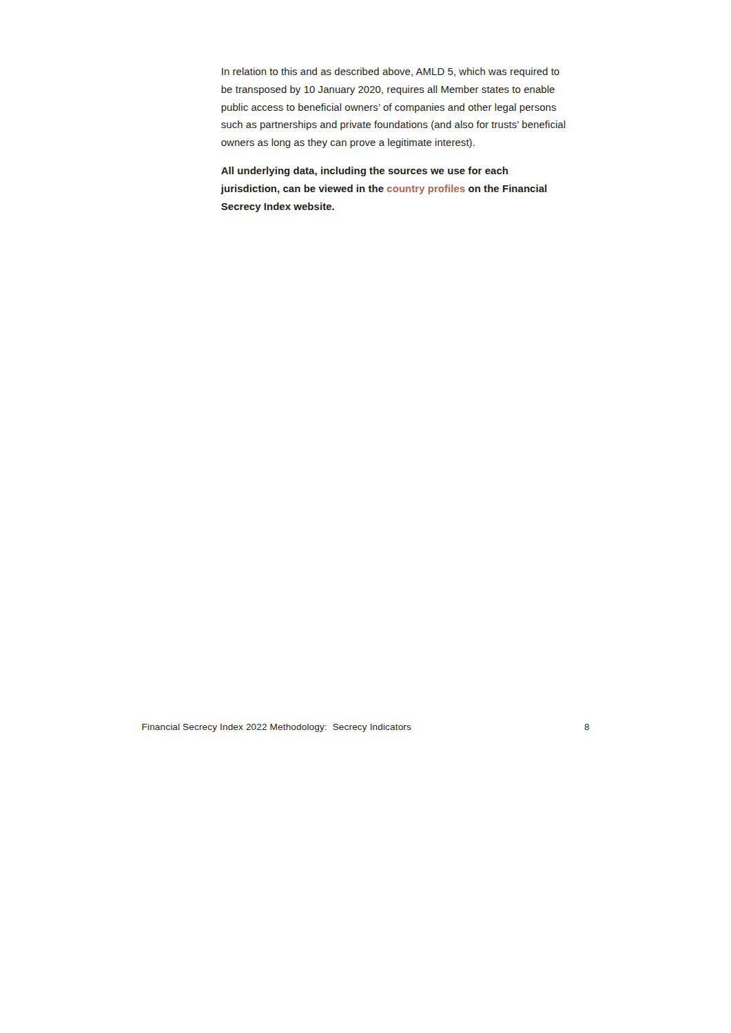In relation to this and as described above, AMLD 5, which was required to be transposed by 10 January 2020, requires all Member states to enable public access to beneficial owners’ of companies and other legal persons such as partnerships and private foundations (and also for trusts’ beneficial owners as long as they can prove a legitimate interest).
All underlying data, including the sources we use for each jurisdiction, can be viewed in the country profiles on the Financial Secrecy Index website.
Financial Secrecy Index 2022 Methodology: Secrecy Indicators 8